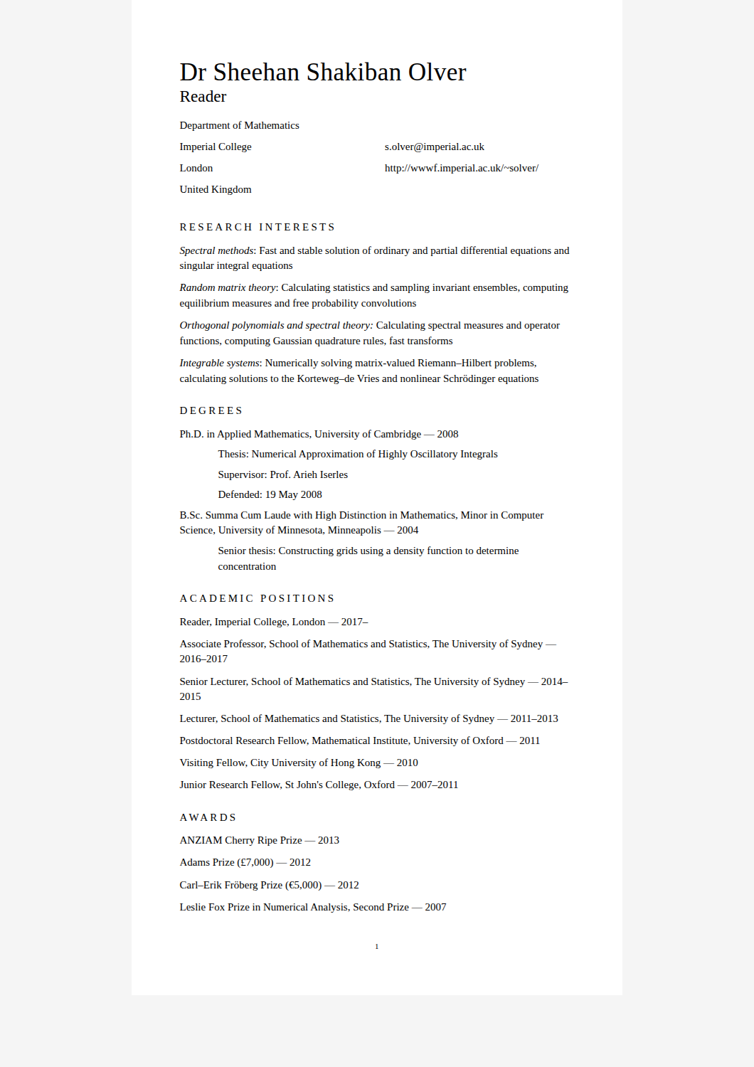Dr Sheehan Shakiban Olver
Reader
Department of Mathematics
Imperial College
s.olver@imperial.ac.uk
London
http://wwwf.imperial.ac.uk/~solver/
United Kingdom
Research Interests
Spectral methods: Fast and stable solution of ordinary and partial differential equations and singular integral equations
Random matrix theory: Calculating statistics and sampling invariant ensembles, computing equilibrium measures and free probability convolutions
Orthogonal polynomials and spectral theory: Calculating spectral measures and operator functions, computing Gaussian quadrature rules, fast transforms
Integrable systems: Numerically solving matrix-valued Riemann–Hilbert problems, calculating solutions to the Korteweg–de Vries and nonlinear Schrödinger equations
Degrees
Ph.D. in Applied Mathematics, University of Cambridge — 2008
Thesis: Numerical Approximation of Highly Oscillatory Integrals
Supervisor: Prof. Arieh Iserles
Defended: 19 May 2008
B.Sc. Summa Cum Laude with High Distinction in Mathematics, Minor in Computer Science, University of Minnesota, Minneapolis — 2004
Senior thesis: Constructing grids using a density function to determine concentration
Academic Positions
Reader, Imperial College, London — 2017–
Associate Professor, School of Mathematics and Statistics, The University of Sydney — 2016–2017
Senior Lecturer, School of Mathematics and Statistics, The University of Sydney — 2014–2015
Lecturer, School of Mathematics and Statistics, The University of Sydney — 2011–2013
Postdoctoral Research Fellow, Mathematical Institute, University of Oxford — 2011
Visiting Fellow, City University of Hong Kong — 2010
Junior Research Fellow, St John's College, Oxford — 2007–2011
Awards
ANZIAM Cherry Ripe Prize — 2013
Adams Prize (£7,000) — 2012
Carl–Erik Fröberg Prize (€5,000) — 2012
Leslie Fox Prize in Numerical Analysis, Second Prize — 2007
1